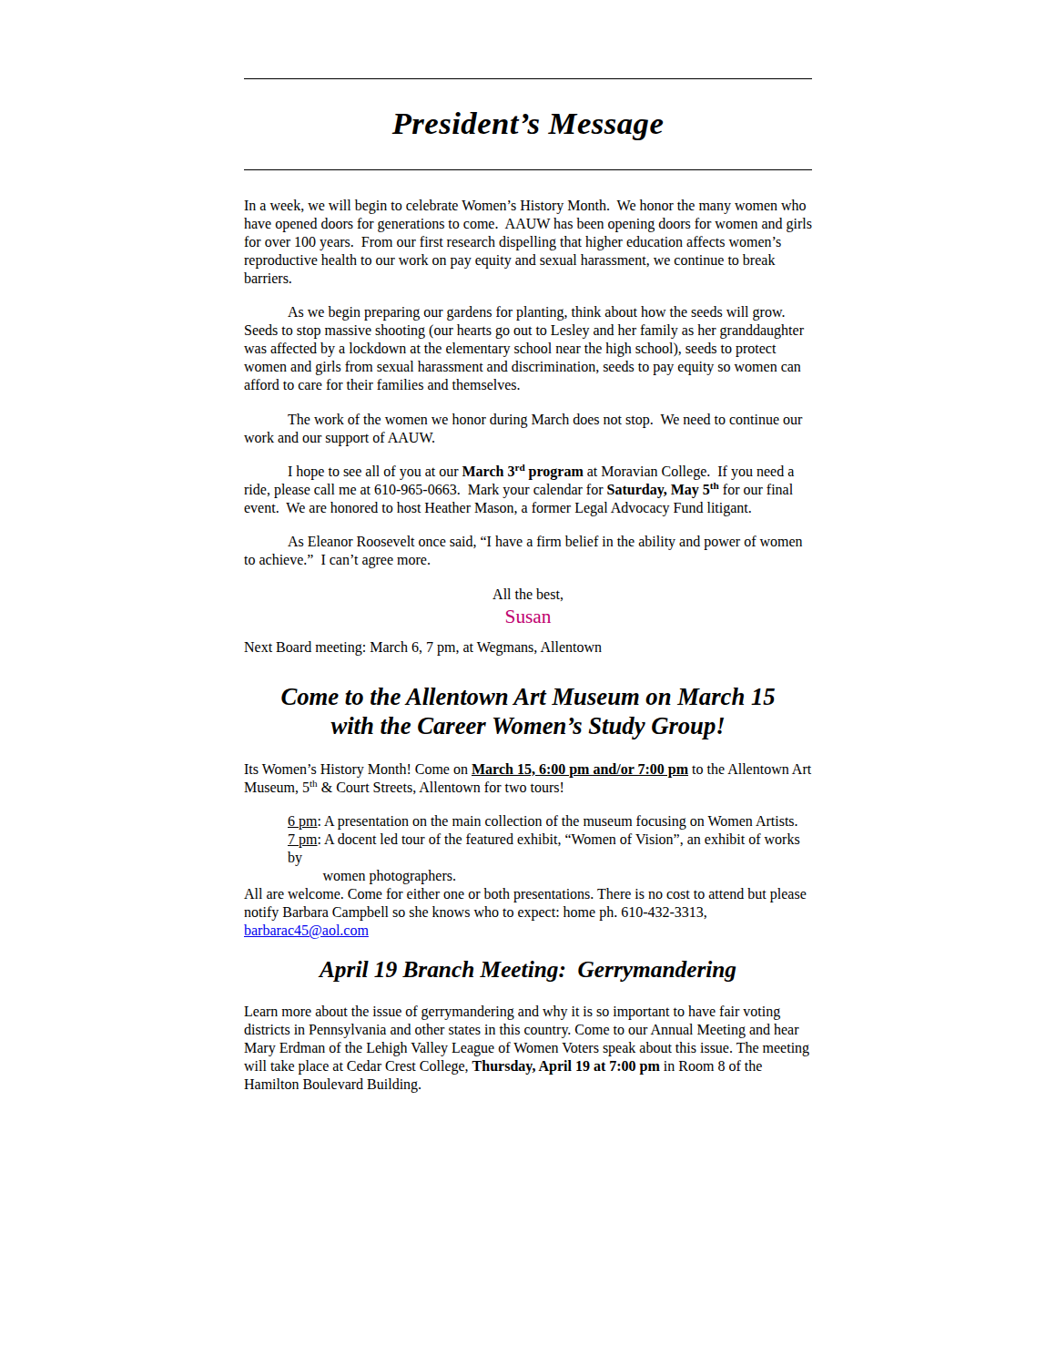President’s Message
In a week, we will begin to celebrate Women’s History Month. We honor the many women who have opened doors for generations to come. AAUW has been opening doors for women and girls for over 100 years. From our first research dispelling that higher education affects women’s reproductive health to our work on pay equity and sexual harassment, we continue to break barriers.
As we begin preparing our gardens for planting, think about how the seeds will grow. Seeds to stop massive shooting (our hearts go out to Lesley and her family as her granddaughter was affected by a lockdown at the elementary school near the high school), seeds to protect women and girls from sexual harassment and discrimination, seeds to pay equity so women can afford to care for their families and themselves.
The work of the women we honor during March does not stop. We need to continue our work and our support of AAUW.
I hope to see all of you at our March 3rd program at Moravian College. If you need a ride, please call me at 610-965-0663. Mark your calendar for Saturday, May 5th for our final event. We are honored to host Heather Mason, a former Legal Advocacy Fund litigant.
As Eleanor Roosevelt once said, “I have a firm belief in the ability and power of women to achieve.” I can’t agree more.
All the best,
Susan
Next Board meeting: March 6, 7 pm, at Wegmans, Allentown
Come to the Allentown Art Museum on March 15
with the Career Women’s Study Group!
Its Women’s History Month! Come on March 15, 6:00 pm and/or 7:00 pm to the Allentown Art Museum, 5th & Court Streets, Allentown for two tours!
6 pm: A presentation on the main collection of the museum focusing on Women Artists.
7 pm: A docent led tour of the featured exhibit, “Women of Vision”, an exhibit of works by
women photographers.
All are welcome. Come for either one or both presentations. There is no cost to attend but please notify Barbara Campbell so she knows who to expect: home ph. 610-432-3313, barbarac45@aol.com
April 19 Branch Meeting: Gerrymandering
Learn more about the issue of gerrymandering and why it is so important to have fair voting districts in Pennsylvania and other states in this country. Come to our Annual Meeting and hear Mary Erdman of the Lehigh Valley League of Women Voters speak about this issue. The meeting will take place at Cedar Crest College, Thursday, April 19 at 7:00 pm in Room 8 of the Hamilton Boulevard Building.